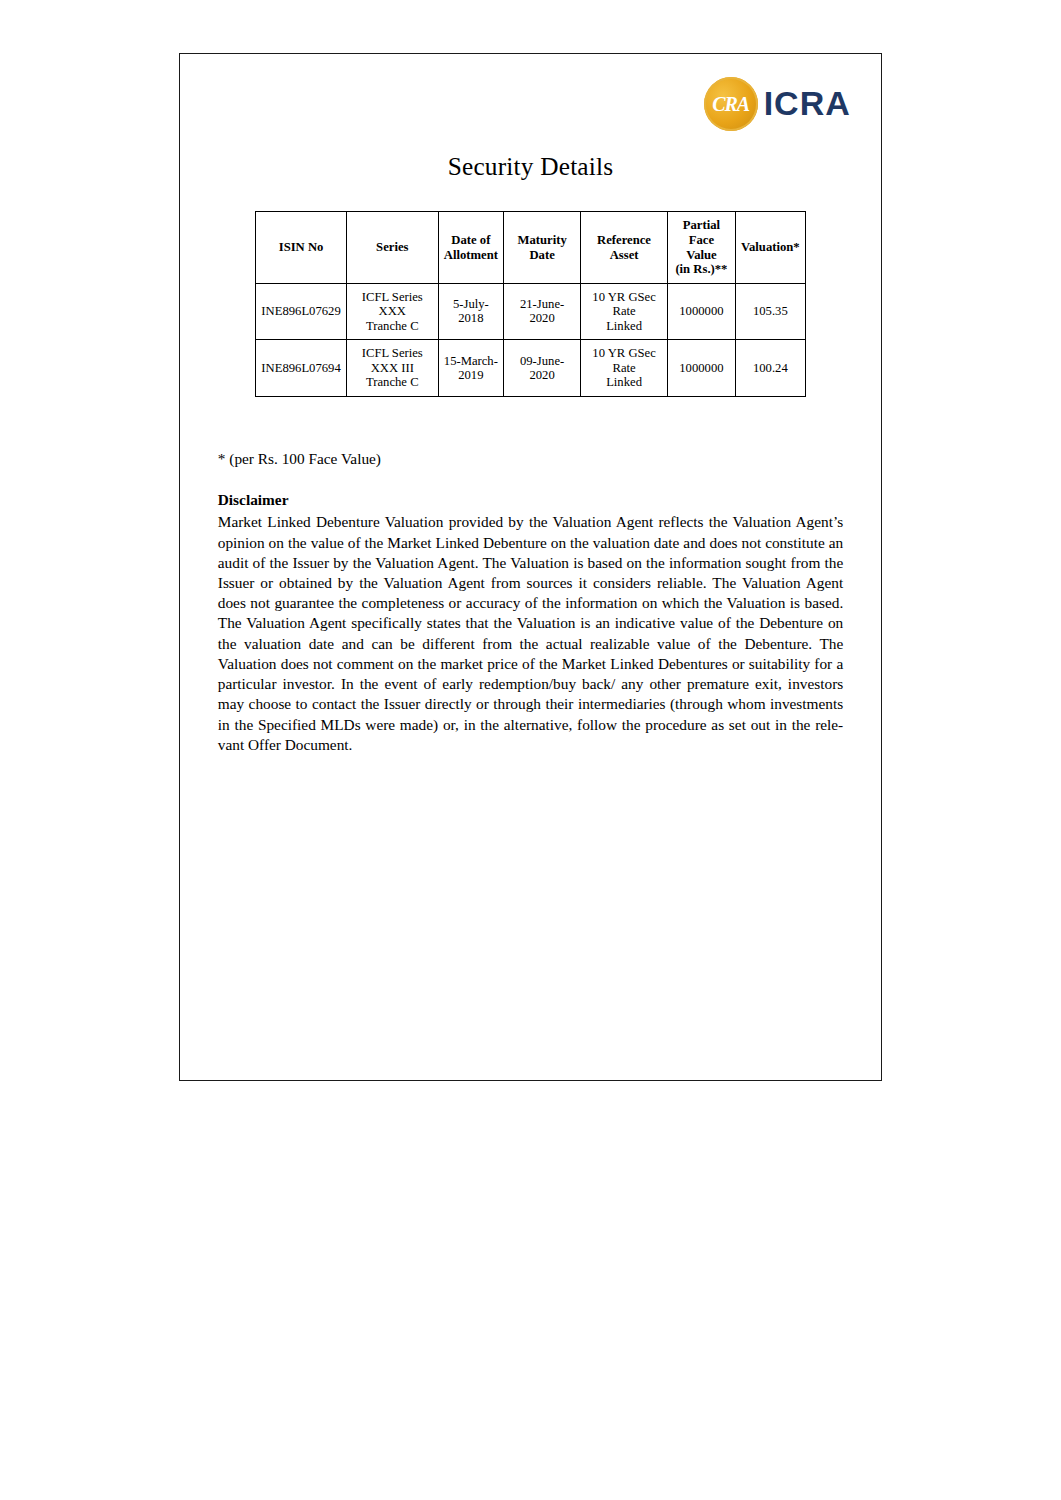ICRA
Security Details
| ISIN No | Series | Date of Allotment | Maturity Date | Reference Asset | Partial Face Value (in Rs.)** | Valuation* |
| --- | --- | --- | --- | --- | --- | --- |
| INE896L07629 | ICFL Series XXX Tranche C | 5-July- 2018 | 21-June-2020 | 10 YR GSec Rate Linked | 1000000 | 105.35 |
| INE896L07694 | ICFL Series XXX III Tranche C | 15-March- 2019 | 09-June-2020 | 10 YR GSec Rate Linked | 1000000 | 100.24 |
* (per Rs. 100 Face Value)
Disclaimer
Market Linked Debenture Valuation provided by the Valuation Agent reflects the Valuation Agent’s opinion on the value of the Market Linked Debenture on the valuation date and does not constitute an audit of the Issuer by the Valuation Agent. The Valuation is based on the information sought from the Issuer or obtained by the Valuation Agent from sources it considers reliable. The Valuation Agent does not guarantee the completeness or accuracy of the information on which the Valuation is based. The Valuation Agent specifically states that the Valuation is an indicative value of the Debenture on the valuation date and can be different from the actual realizable value of the Debenture. The Valuation does not comment on the market price of the Market Linked Debentures or suitability for a particular investor. In the event of early redemption/buy back/ any other premature exit, investors may choose to contact the Issuer directly or through their intermediaries (through whom investments in the Specified MLDs were made) or, in the alternative, follow the procedure as set out in the relevant Offer Document.